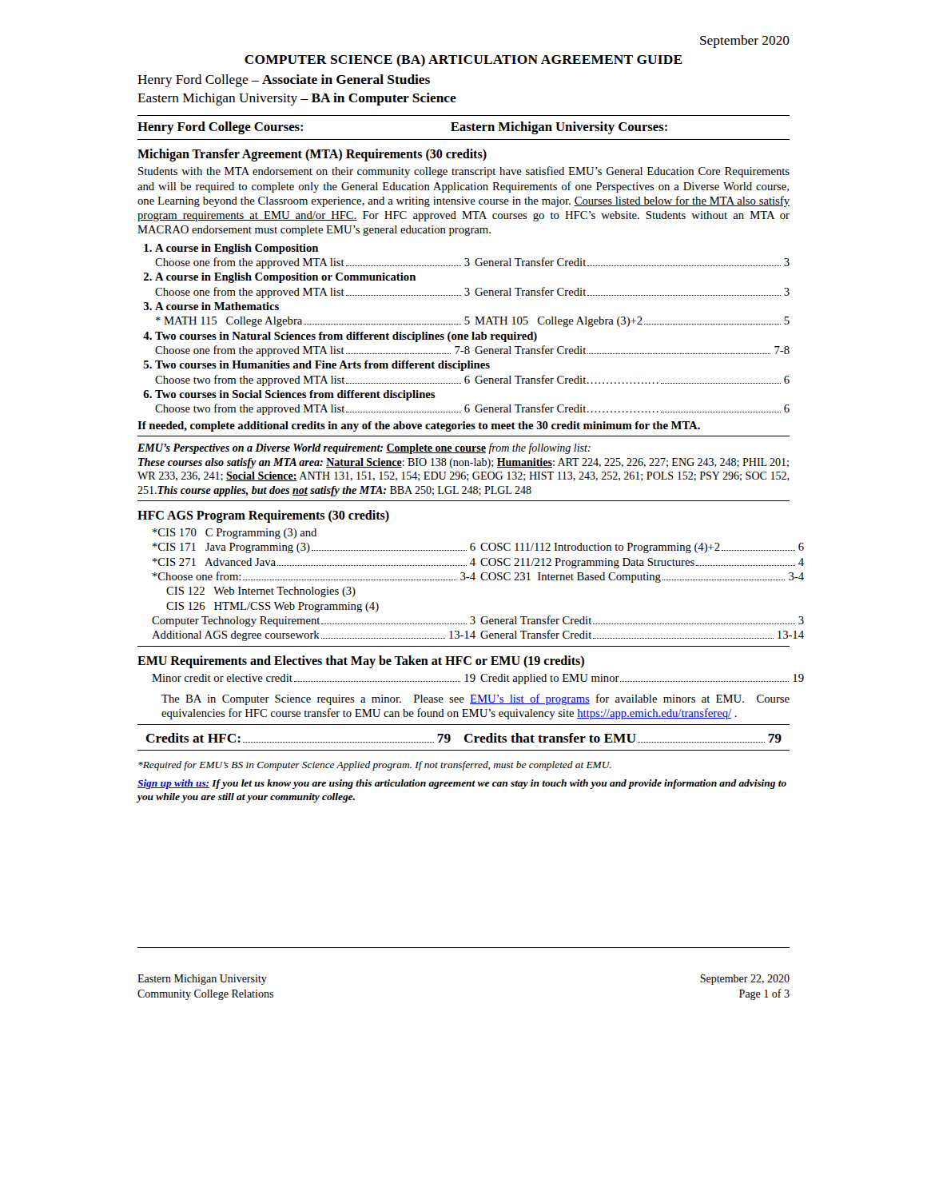September 2020
COMPUTER SCIENCE (BA) ARTICULATION AGREEMENT GUIDE
Henry Ford College – Associate in General Studies
Eastern Michigan University – BA in Computer Science
Henry Ford College Courses:
Eastern Michigan University Courses:
Michigan Transfer Agreement (MTA) Requirements (30 credits)
Students with the MTA endorsement on their community college transcript have satisfied EMU’s General Education Core Requirements and will be required to complete only the General Education Application Requirements of one Perspectives on a Diverse World course, one Learning beyond the Classroom experience, and a writing intensive course in the major. Courses listed below for the MTA also satisfy program requirements at EMU and/or HFC. For HFC approved MTA courses go to HFC’s website. Students without an MTA or MACRAO endorsement must complete EMU’s general education program.
A course in English Composition
Choose one from the approved MTA list 3
General Transfer Credit 3
A course in English Composition or Communication
Choose one from the approved MTA list 3
General Transfer Credit 3
A course in Mathematics
* MATH 115 College Algebra 5
MATH 105 College Algebra (3)+2 5
Two courses in Natural Sciences from different disciplines (one lab required)
Choose one from the approved MTA list 7-8
General Transfer Credit 7-8
Two courses in Humanities and Fine Arts from different disciplines
Choose two from the approved MTA list 6
General Transfer Credit…………….… 6
Two courses in Social Sciences from different disciplines
Choose two from the approved MTA list 6
General Transfer Credit…………….… 6
If needed, complete additional credits in any of the above categories to meet the 30 credit minimum for the MTA.
EMU’s Perspectives on a Diverse World requirement: Complete one course from the following list:
These courses also satisfy an MTA area: Natural Science: BIO 138 (non-lab); Humanities: ART 224, 225, 226, 227; ENG 243, 248; PHIL 201; WR 233, 236, 241; Social Science: ANTH 131, 151, 152, 154; EDU 296; GEOG 132; HIST 113, 243, 252, 261; POLS 152; PSY 296; SOC 152, 251.This course applies, but does not satisfy the MTA: BBA 250; LGL 248; PLGL 248
HFC AGS Program Requirements (30 credits)
*CIS 170 C Programming (3) and
*CIS 171 Java Programming (3) 6
COSC 111/112 Introduction to Programming (4)+2 6
*CIS 271 Advanced Java 4
COSC 211/212 Programming Data Structures 4
*Choose one from: 3-4
COSC 231 Internet Based Computing 3-4
CIS 122 Web Internet Technologies (3)
CIS 126 HTML/CSS Web Programming (4)
Computer Technology Requirement 3
General Transfer Credit 3
Additional AGS degree coursework 13-14
General Transfer Credit 13-14
EMU Requirements and Electives that May be Taken at HFC or EMU (19 credits)
Minor credit or elective credit 19
Credit applied to EMU minor 19
The BA in Computer Science requires a minor. Please see EMU’s list of programs for available minors at EMU. Course equivalencies for HFC course transfer to EMU can be found on EMU’s equivalency site https://app.emich.edu/transfereq/ .
Credits at HFC: 79
Credits that transfer to EMU 79
*Required for EMU’s BS in Computer Science Applied program. If not transferred, must be completed at EMU.
Sign up with us: If you let us know you are using this articulation agreement we can stay in touch with you and provide information and advising to you while you are still at your community college.
Eastern Michigan University
Community College Relations
September 22, 2020
Page 1 of 3